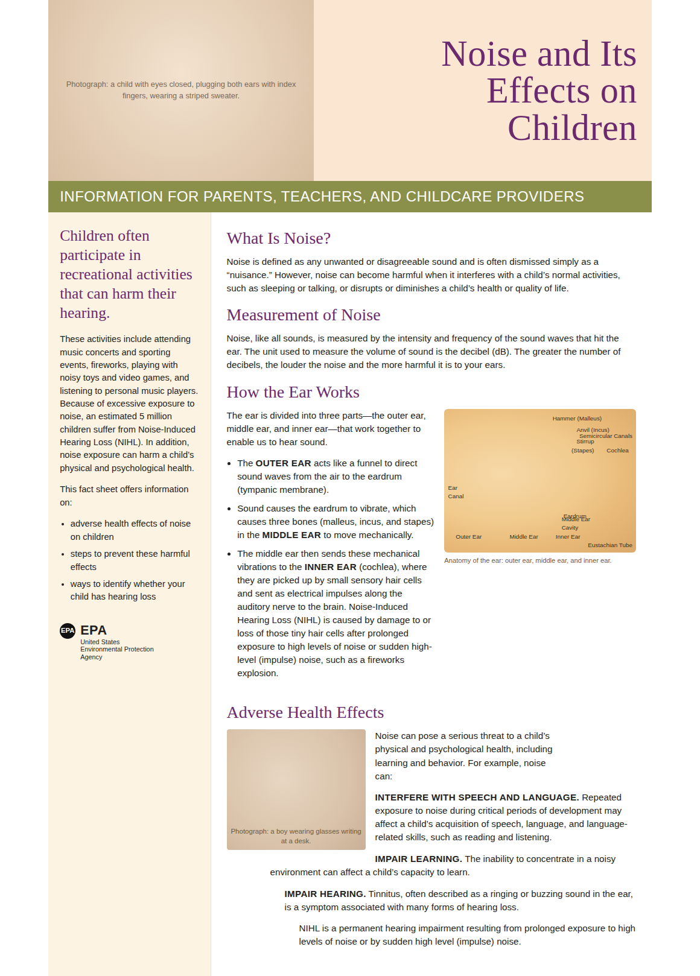Photograph: a child with eyes closed, plugging both ears with index fingers, wearing a striped sweater.
Noise and Its
Effects on
Children
Information for Parents, Teachers, and Childcare Providers
Children often participate in recreational activities that can harm their hearing.
These activities include attending music concerts and sporting events, fireworks, playing with noisy toys and video games, and listening to personal music players. Because of excessive exposure to noise, an estimated 5 million children suffer from Noise-Induced Hearing Loss (NIHL). In addition, noise exposure can harm a child’s physical and psychological health.
This fact sheet offers information on:
adverse health effects of noise on children
steps to prevent these harmful effects
ways to identify whether your child has hearing loss
EPA
EPA
United States
Environmental Protection
Agency
What Is Noise?
Noise is defined as any unwanted or disagreeable sound and is often dismissed simply as a “nuisance.” However, noise can become harmful when it interferes with a child’s normal activities, such as sleeping or talking, or disrupts or diminishes a child’s health or quality of life.
Measurement of Noise
Noise, like all sounds, is measured by the intensity and frequency of the sound waves that hit the ear. The unit used to measure the volume of sound is the decibel (dB). The greater the number of decibels, the louder the noise and the more harmful it is to your ears.
How the Ear Works
The ear is divided into three parts—the outer ear, middle ear, and inner ear—that work together to enable us to hear sound.
The OUTER EAR acts like a funnel to direct sound waves from the air to the eardrum (tympanic membrane).
Sound causes the eardrum to vibrate, which causes three bones (malleus, incus, and stapes) in the MIDDLE EAR to move mechanically.
The middle ear then sends these mechanical vibrations to the INNER EAR (cochlea), where they are picked up by small sensory hair cells and sent as electrical impulses along the auditory nerve to the brain. Noise-Induced Hearing Loss (NIHL) is caused by damage to or loss of those tiny hair cells after prolonged exposure to high levels of noise or sudden high-level (impulse) noise, such as a fireworks explosion.
Hammer (Malleus) Anvil (Incus) Stirrup
(Stapes) Semicircular Canals Cochlea Ear
Canal Eardrum Middle Ear
Cavity Eustachian Tube Outer Ear Middle Ear Inner Ear
Anatomy of the ear: outer ear, middle ear, and inner ear.
Adverse Health Effects
Photograph: a boy wearing glasses writing at a desk.
Noise can pose a serious threat to a child’s physical and psychological health, including learning and behavior. For example, noise can:
INTERFERE WITH SPEECH AND LANGUAGE. Repeated exposure to noise during critical periods of development may affect a child’s acquisition of speech, language, and language-related skills, such as reading and listening.
IMPAIR LEARNING. The inability to concentrate in a noisy environment can affect a child’s capacity to learn.
IMPAIR HEARING. Tinnitus, often described as a ringing or buzzing sound in the ear, is a symptom associated with many forms of hearing loss.
NIHL is a permanent hearing impairment resulting from prolonged exposure to high levels of noise or by sudden high level (impulse) noise.